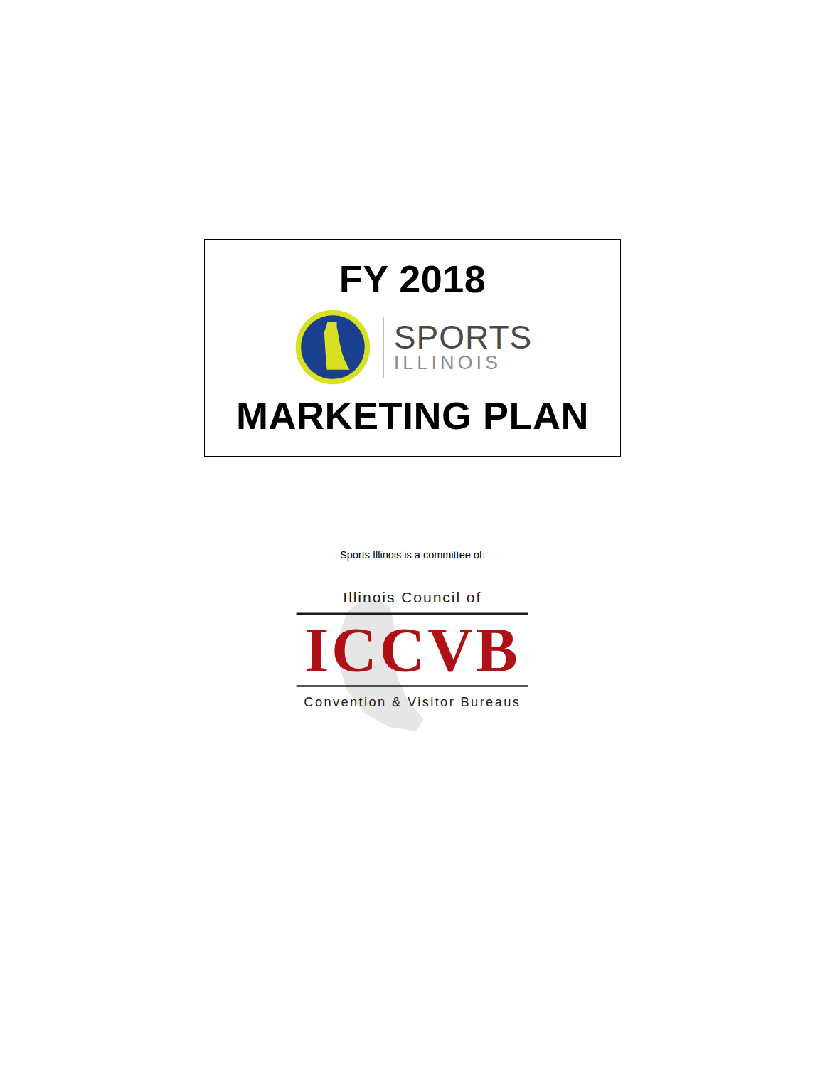FY 2018
SPORTS ILLINOIS
MARKETING PLAN
Sports Illinois is a committee of:
Illinois Council of ICCVB Convention & Visitor Bureaus